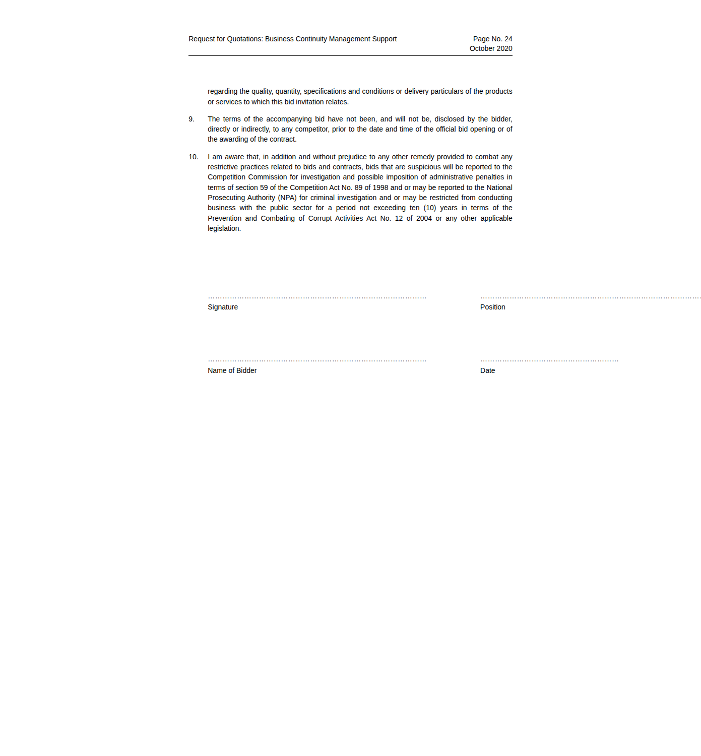Request for Quotations: Business Continuity Management Support
Page No. 24
October 2020
regarding the quality, quantity, specifications and conditions or delivery particulars of the products or services to which this bid invitation relates.
9.
The terms of the accompanying bid have not been, and will not be, disclosed by the bidder, directly or indirectly, to any competitor, prior to the date and time of the official bid opening or of the awarding of the contract.
10.
I am aware that, in addition and without prejudice to any other remedy provided to combat any restrictive practices related to bids and contracts, bids that are suspicious will be reported to the Competition Commission for investigation and possible imposition of administrative penalties in terms of section 59 of the Competition Act No. 89 of 1998 and or may be reported to the National Prosecuting Authority (NPA) for criminal investigation and or may be restricted from conducting business with the public sector for a period not exceeding ten (10) years in terms of the Prevention and Combating of Corrupt Activities Act No. 12 of 2004 or any other applicable legislation.
……………………………………………………………………………… Signature
………………………………………………………………………………………… Position
……………………………………………………………………………… Name of Bidder
………………………………………………… Date